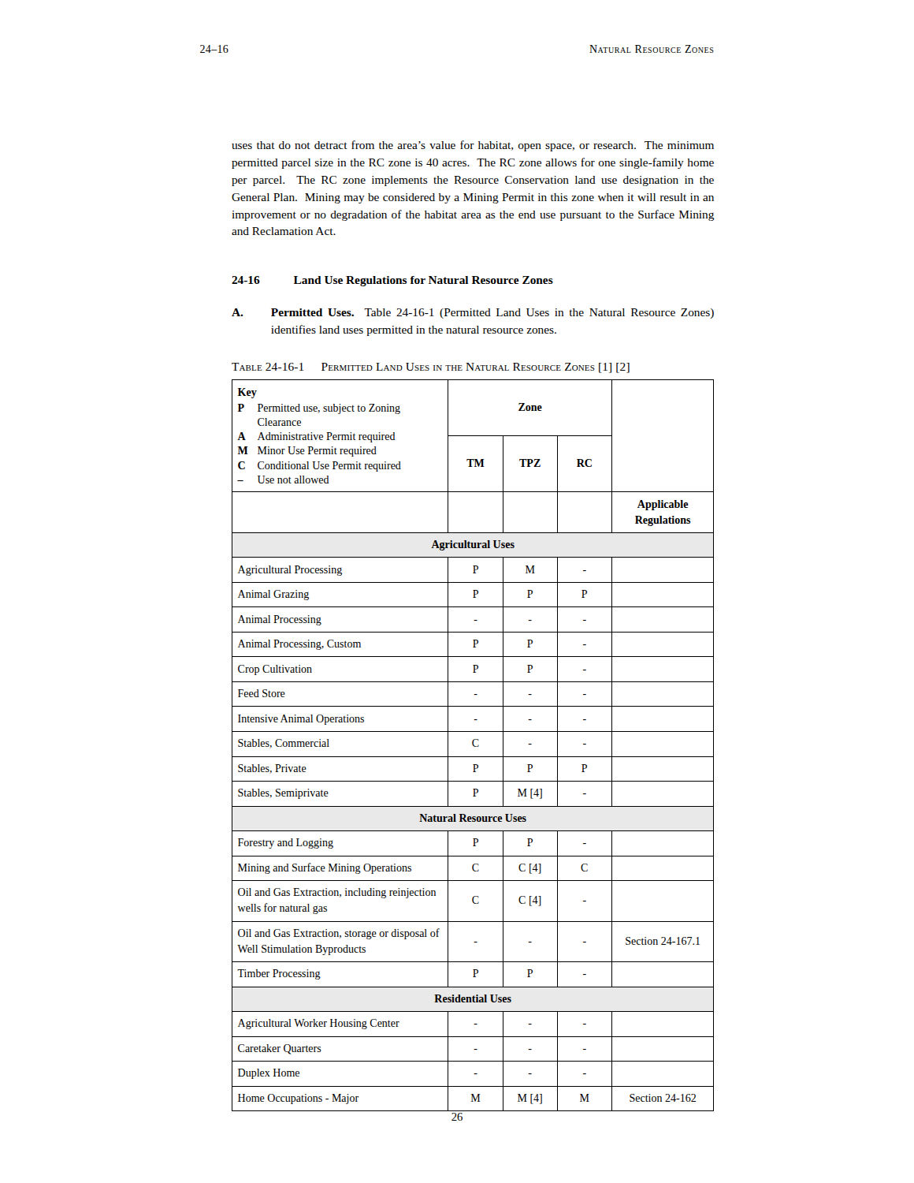24–16
Natural Resource Zones
uses that do not detract from the area’s value for habitat, open space, or research. The minimum permitted parcel size in the RC zone is 40 acres. The RC zone allows for one single-family home per parcel. The RC zone implements the Resource Conservation land use designation in the General Plan. Mining may be considered by a Mining Permit in this zone when it will result in an improvement or no degradation of the habitat area as the end use pursuant to the Surface Mining and Reclamation Act.
24-16 Land Use Regulations for Natural Resource Zones
A.
Permitted Uses. Table 24-16-1 (Permitted Land Uses in the Natural Resource Zones) identifies land uses permitted in the natural resource zones.
Table 24-16-1 Permitted Land Uses in the Natural Resource Zones [1] [2]
| Key P Permitted use, subject to Zoning Clearance A Administrative Permit required M Minor Use Permit required C Conditional Use Permit required – Use not allowed | Zone | |
| TM | TPZ | RC |
| | | | | Applicable Regulations |
| Agricultural Uses |
| Agricultural Processing | P | M | - | |
| Animal Grazing | P | P | P | |
| Animal Processing | - | - | - | |
| Animal Processing, Custom | P | P | - | |
| Crop Cultivation | P | P | - | |
| Feed Store | - | - | - | |
| Intensive Animal Operations | - | - | - | |
| Stables, Commercial | C | - | - | |
| Stables, Private | P | P | P | |
| Stables, Semiprivate | P | M [4] | - | |
| Natural Resource Uses |
| Forestry and Logging | P | P | - | |
| Mining and Surface Mining Operations | C | C [4] | C | |
| Oil and Gas Extraction, including reinjection wells for natural gas | C | C [4] | - | |
| Oil and Gas Extraction, storage or disposal of Well Stimulation Byproducts | - | - | - | Section 24-167.1 |
| Timber Processing | P | P | - | |
| Residential Uses |
| Agricultural Worker Housing Center | - | - | - | |
| Caretaker Quarters | - | - | - | |
| Duplex Home | - | - | - | |
| Home Occupations - Major | M | M [4] | M | Section 24-162 |
26